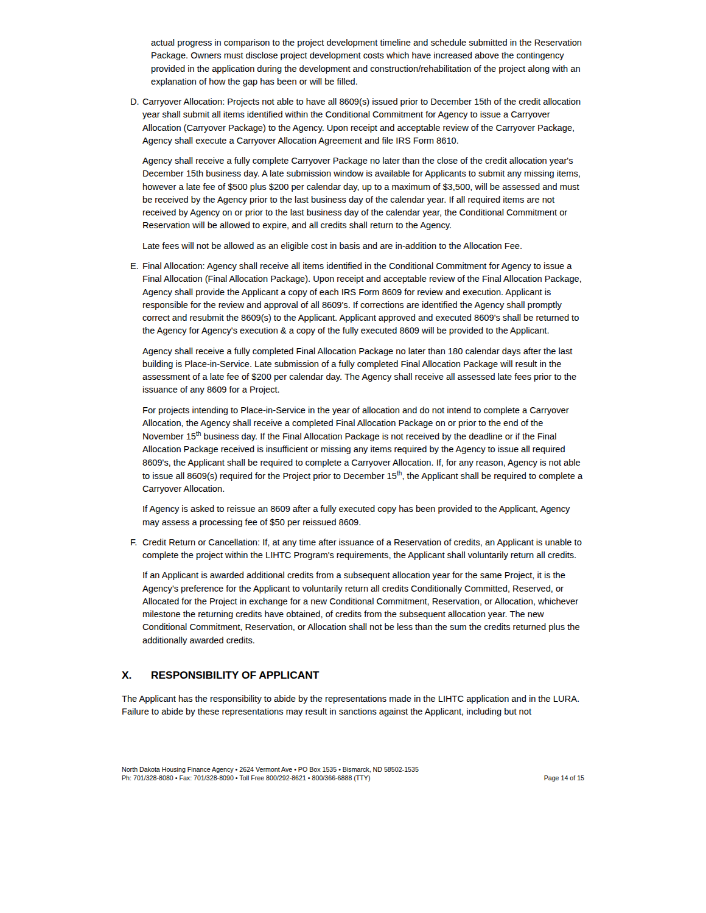actual progress in comparison to the project development timeline and schedule submitted in the Reservation Package. Owners must disclose project development costs which have increased above the contingency provided in the application during the development and construction/rehabilitation of the project along with an explanation of how the gap has been or will be filled.
D.
Carryover Allocation: Projects not able to have all 8609(s) issued prior to December 15th of the credit allocation year shall submit all items identified within the Conditional Commitment for Agency to issue a Carryover Allocation (Carryover Package) to the Agency. Upon receipt and acceptable review of the Carryover Package, Agency shall execute a Carryover Allocation Agreement and file IRS Form 8610.
Agency shall receive a fully complete Carryover Package no later than the close of the credit allocation year's December 15th business day. A late submission window is available for Applicants to submit any missing items, however a late fee of $500 plus $200 per calendar day, up to a maximum of $3,500, will be assessed and must be received by the Agency prior to the last business day of the calendar year. If all required items are not received by Agency on or prior to the last business day of the calendar year, the Conditional Commitment or Reservation will be allowed to expire, and all credits shall return to the Agency.
Late fees will not be allowed as an eligible cost in basis and are in-addition to the Allocation Fee.
E.
Final Allocation: Agency shall receive all items identified in the Conditional Commitment for Agency to issue a Final Allocation (Final Allocation Package). Upon receipt and acceptable review of the Final Allocation Package, Agency shall provide the Applicant a copy of each IRS Form 8609 for review and execution. Applicant is responsible for the review and approval of all 8609's. If corrections are identified the Agency shall promptly correct and resubmit the 8609(s) to the Applicant. Applicant approved and executed 8609's shall be returned to the Agency for Agency's execution & a copy of the fully executed 8609 will be provided to the Applicant.
Agency shall receive a fully completed Final Allocation Package no later than 180 calendar days after the last building is Place-in-Service. Late submission of a fully completed Final Allocation Package will result in the assessment of a late fee of $200 per calendar day. The Agency shall receive all assessed late fees prior to the issuance of any 8609 for a Project.
For projects intending to Place-in-Service in the year of allocation and do not intend to complete a Carryover Allocation, the Agency shall receive a completed Final Allocation Package on or prior to the end of the November 15th business day. If the Final Allocation Package is not received by the deadline or if the Final Allocation Package received is insufficient or missing any items required by the Agency to issue all required 8609's, the Applicant shall be required to complete a Carryover Allocation. If, for any reason, Agency is not able to issue all 8609(s) required for the Project prior to December 15th, the Applicant shall be required to complete a Carryover Allocation.
If Agency is asked to reissue an 8609 after a fully executed copy has been provided to the Applicant, Agency may assess a processing fee of $50 per reissued 8609.
F.
Credit Return or Cancellation: If, at any time after issuance of a Reservation of credits, an Applicant is unable to complete the project within the LIHTC Program's requirements, the Applicant shall voluntarily return all credits.
If an Applicant is awarded additional credits from a subsequent allocation year for the same Project, it is the Agency's preference for the Applicant to voluntarily return all credits Conditionally Committed, Reserved, or Allocated for the Project in exchange for a new Conditional Commitment, Reservation, or Allocation, whichever milestone the returning credits have obtained, of credits from the subsequent allocation year. The new Conditional Commitment, Reservation, or Allocation shall not be less than the sum the credits returned plus the additionally awarded credits.
X. RESPONSIBILITY OF APPLICANT
The Applicant has the responsibility to abide by the representations made in the LIHTC application and in the LURA. Failure to abide by these representations may result in sanctions against the Applicant, including but not
North Dakota Housing Finance Agency • 2624 Vermont Ave • PO Box 1535 • Bismarck, ND 58502-1535
Ph: 701/328-8080 • Fax: 701/328-8090 • Toll Free 800/292-8621 • 800/366-6888 (TTY)
Page 14 of 15